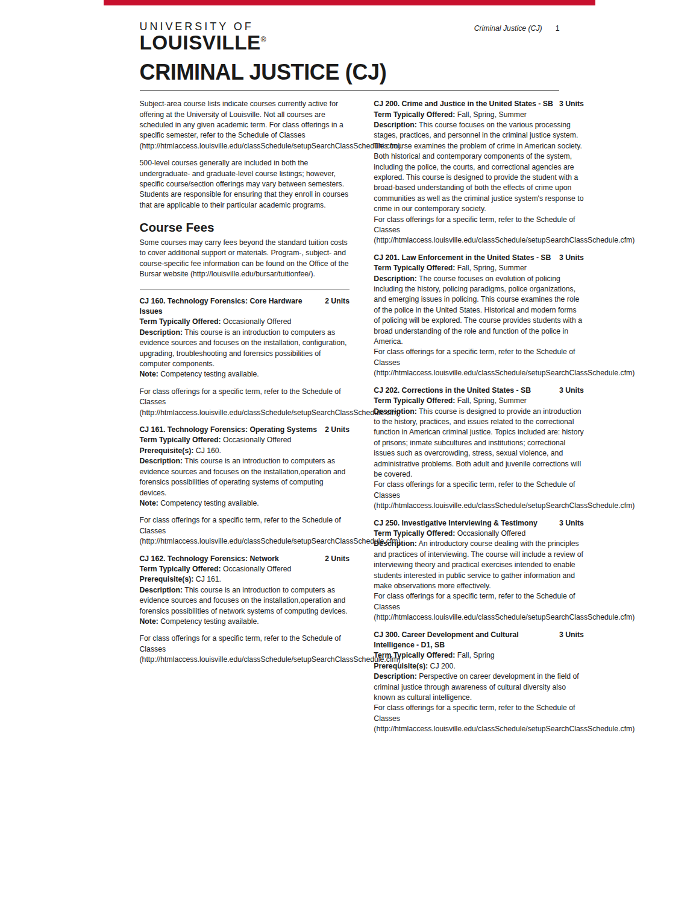UNIVERSITY OF LOUISVILLE®
Criminal Justice (CJ)1
CRIMINAL JUSTICE (CJ)
Subject-area course lists indicate courses currently active for offering at the University of Louisville. Not all courses are scheduled in any given academic term. For class offerings in a specific semester, refer to the Schedule of Classes (http://htmlaccess.louisville.edu/classSchedule/setupSearchClassSchedule.cfm).
500-level courses generally are included in both the undergraduate- and graduate-level course listings; however, specific course/section offerings may vary between semesters. Students are responsible for ensuring that they enroll in courses that are applicable to their particular academic programs.
Course Fees
Some courses may carry fees beyond the standard tuition costs to cover additional support or materials. Program-, subject- and course-specific fee information can be found on the Office of the Bursar website (http://louisville.edu/bursar/tuitionfee/).
CJ 160. Technology Forensics: Core Hardware Issues 2 Units
Term Typically Offered: Occasionally Offered
Description: This course is an introduction to computers as evidence sources and focuses on the installation, configuration, upgrading, troubleshooting and forensics possibilities of computer components.
Note: Competency testing available.
For class offerings for a specific term, refer to the Schedule of Classes (http://htmlaccess.louisville.edu/classSchedule/setupSearchClassSchedule.cfm)
CJ 161. Technology Forensics: Operating Systems 2 Units
Term Typically Offered: Occasionally Offered
Prerequisite(s): CJ 160.
Description: This course is an introduction to computers as evidence sources and focuses on the installation,operation and forensics possibilities of operating systems of computing devices.
Note: Competency testing available.
For class offerings for a specific term, refer to the Schedule of Classes (http://htmlaccess.louisville.edu/classSchedule/setupSearchClassSchedule.cfm)
CJ 162. Technology Forensics: Network 2 Units
Term Typically Offered: Occasionally Offered
Prerequisite(s): CJ 161.
Description: This course is an introduction to computers as evidence sources and focuses on the installation,operation and forensics possibilities of network systems of computing devices.
Note: Competency testing available.
For class offerings for a specific term, refer to the Schedule of Classes (http://htmlaccess.louisville.edu/classSchedule/setupSearchClassSchedule.cfm)
CJ 200. Crime and Justice in the United States - SB 3 Units
Term Typically Offered: Fall, Spring, Summer
Description: This course focuses on the various processing stages, practices, and personnel in the criminal justice system. This course examines the problem of crime in American society. Both historical and contemporary components of the system, including the police, the courts, and correctional agencies are explored. This course is designed to provide the student with a broad-based understanding of both the effects of crime upon communities as well as the criminal justice system's response to crime in our contemporary society.
For class offerings for a specific term, refer to the Schedule of Classes (http://htmlaccess.louisville.edu/classSchedule/setupSearchClassSchedule.cfm)
CJ 201. Law Enforcement in the United States - SB 3 Units
Term Typically Offered: Fall, Spring, Summer
Description: The course focuses on evolution of policing including the history, policing paradigms, police organizations, and emerging issues in policing. This course examines the role of the police in the United States. Historical and modern forms of policing will be explored. The course provides students with a broad understanding of the role and function of the police in America.
For class offerings for a specific term, refer to the Schedule of Classes (http://htmlaccess.louisville.edu/classSchedule/setupSearchClassSchedule.cfm)
CJ 202. Corrections in the United States - SB 3 Units
Term Typically Offered: Fall, Spring, Summer
Description: This course is designed to provide an introduction to the history, practices, and issues related to the correctional function in American criminal justice. Topics included are: history of prisons; inmate subcultures and institutions; correctional issues such as overcrowding, stress, sexual violence, and administrative problems. Both adult and juvenile corrections will be covered.
For class offerings for a specific term, refer to the Schedule of Classes (http://htmlaccess.louisville.edu/classSchedule/setupSearchClassSchedule.cfm)
CJ 250. Investigative Interviewing & Testimony 3 Units
Term Typically Offered: Occasionally Offered
Description: An introductory course dealing with the principles and practices of interviewing. The course will include a review of interviewing theory and practical exercises intended to enable students interested in public service to gather information and make observations more effectively.
For class offerings for a specific term, refer to the Schedule of Classes (http://htmlaccess.louisville.edu/classSchedule/setupSearchClassSchedule.cfm)
CJ 300. Career Development and Cultural Intelligence - D1, SB 3 Units
Term Typically Offered: Fall, Spring
Prerequisite(s): CJ 200.
Description: Perspective on career development in the field of criminal justice through awareness of cultural diversity also known as cultural intelligence.
For class offerings for a specific term, refer to the Schedule of Classes (http://htmlaccess.louisville.edu/classSchedule/setupSearchClassSchedule.cfm)